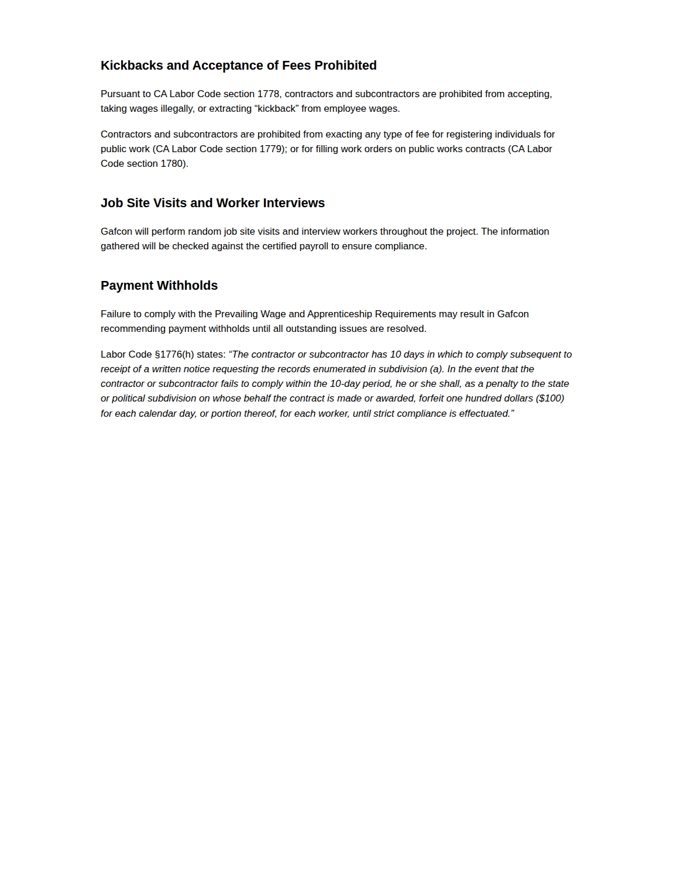Kickbacks and Acceptance of Fees Prohibited
Pursuant to CA Labor Code section 1778, contractors and subcontractors are prohibited from accepting, taking wages illegally, or extracting “kickback” from employee wages.
Contractors and subcontractors are prohibited from exacting any type of fee for registering individuals for public work (CA Labor Code section 1779); or for filling work orders on public works contracts (CA Labor Code section 1780).
Job Site Visits and Worker Interviews
Gafcon will perform random job site visits and interview workers throughout the project. The information gathered will be checked against the certified payroll to ensure compliance.
Payment Withholds
Failure to comply with the Prevailing Wage and Apprenticeship Requirements may result in Gafcon recommending payment withholds until all outstanding issues are resolved.
Labor Code §1776(h) states: “The contractor or subcontractor has 10 days in which to comply subsequent to receipt of a written notice requesting the records enumerated in subdivision (a). In the event that the contractor or subcontractor fails to comply within the 10-day period, he or she shall, as a penalty to the state or political subdivision on whose behalf the contract is made or awarded, forfeit one hundred dollars ($100) for each calendar day, or portion thereof, for each worker, until strict compliance is effectuated.”